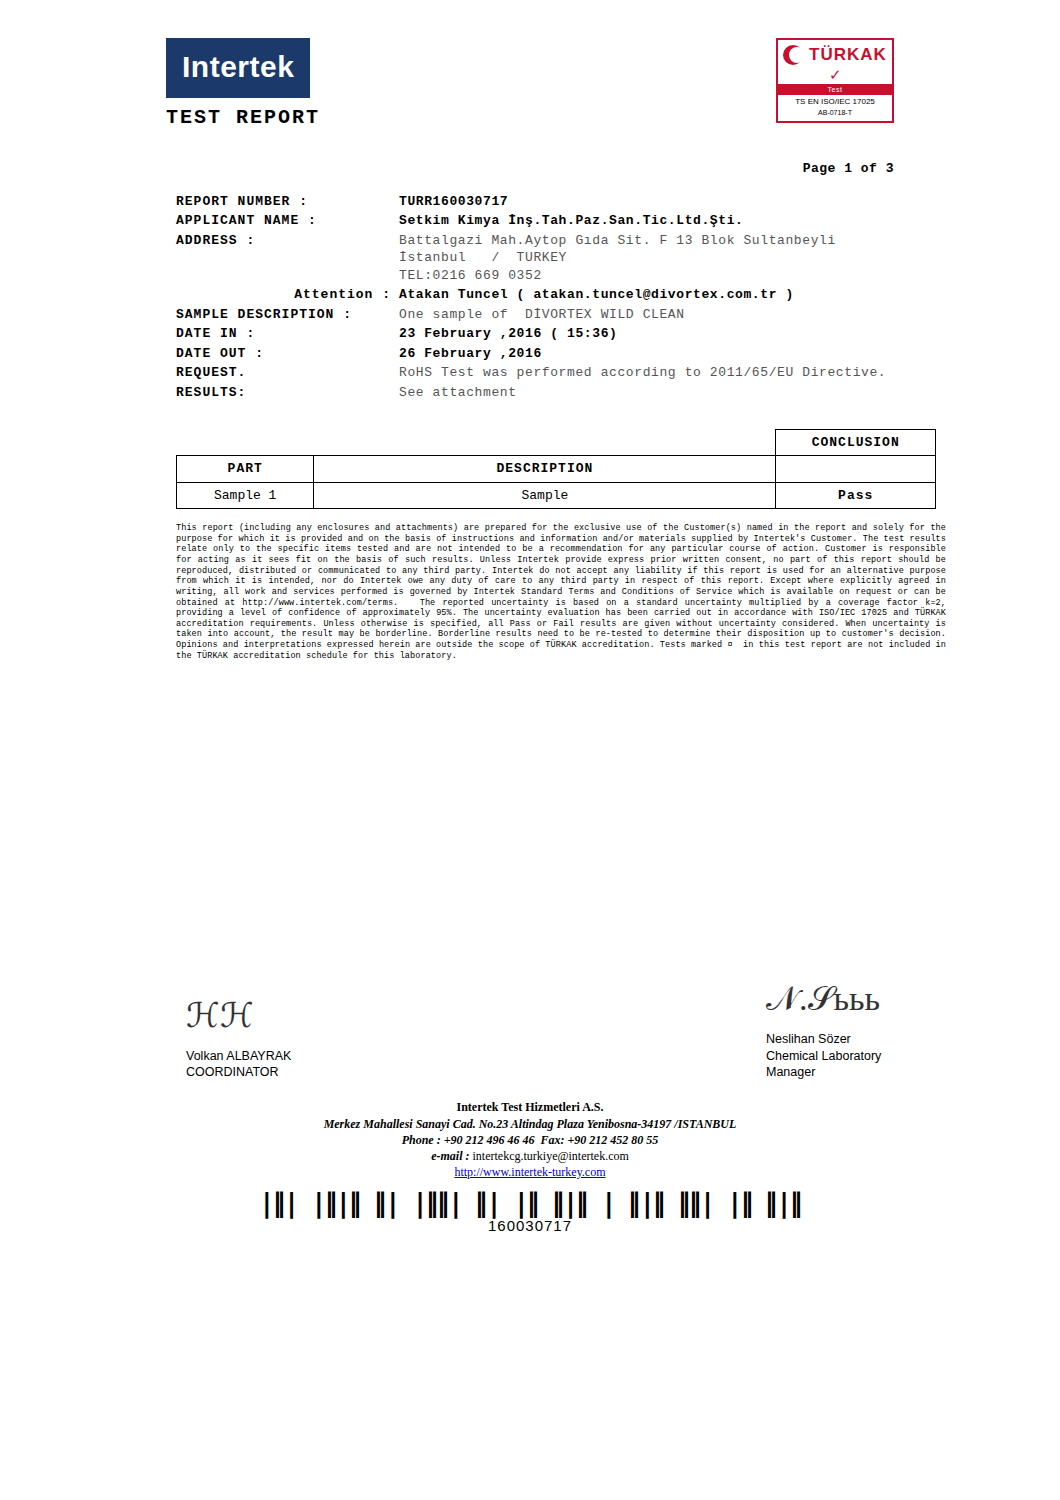Intertek
TÜRKAK
✓
Test
TS EN ISO/IEC 17025
AB-0718-T
TEST REPORT
Page 1 of 3
| REPORT NUMBER : | TURR160030717 |
| APPLICANT NAME : | Setkim Kimya İnş.Tah.Paz.San.Tic.Ltd.Şti. |
| ADDRESS : | Battalgazi Mah.Aytop Gıda Sit. F 13 Blok Sultanbeyli İstanbul / TURKEY TEL:0216 669 0352 |
| Attention : | Atakan Tuncel ( atakan.tuncel@divortex.com.tr ) |
| SAMPLE DESCRIPTION : | One sample of DİVORTEX WILD CLEAN |
| DATE IN : | 23 February ,2016 ( 15:36) |
| DATE OUT : | 26 February ,2016 |
| REQUEST. | RoHS Test was performed according to 2011/65/EU Directive. |
| RESULTS: | See attachment |
| | | CONCLUSION |
| PART | DESCRIPTION | |
| Sample 1 | Sample | Pass |
This report (including any enclosures and attachments) are prepared for the exclusive use of the Customer(s) named in the report and solely for the purpose for which it is provided and on the basis of instructions and information and/or materials supplied by Intertek's Customer. The test results relate only to the specific items tested and are not intended to be a recommendation for any particular course of action. Customer is responsible for acting as it sees fit on the basis of such results. Unless Intertek provide express prior written consent, no part of this report should be reproduced, distributed or communicated to any third party. Intertek do not accept any liability if this report is used for an alternative purpose from which it is intended, nor do Intertek owe any duty of care to any third party in respect of this report. Except where explicitly agreed in writing, all work and services performed is governed by Intertek Standard Terms and Conditions of Service which is available on request or can be obtained at http://www.intertek.com/terms. The reported uncertainty is based on a standard uncertainty multiplied by a coverage factor k=2, providing a level of confidence of approximately 95%. The uncertainty evaluation has been carried out in accordance with ISO/IEC 17025 and TÜRKAK accreditation requirements. Unless otherwise is specified, all Pass or Fail results are given without uncertainty considered. When uncertainty is taken into account, the result may be borderline. Borderline results need to be re-tested to determine their disposition up to customer's decision. Opinions and interpretations expressed herein are outside the scope of TÜRKAK accreditation. Tests marked ¤ in this test report are not included in the TÜRKAK accreditation schedule for this laboratory.
ℋℋ
Volkan ALBAYRAK
COORDINATOR
𝒩.𝒮ььь
Neslihan Sözer
Chemical Laboratory Manager
Intertek Test Hizmetleri A.S.
Merkez Mahallesi Sanayi Cad. No.23 Altindag Plaza Yenibosna-34197 /ISTANBUL
Phone : +90 212 496 46 46 Fax: +90 212 452 80 55
e-mail : intertekcg.turkiye@intertek.com
http://www.intertek-turkey.com
|∥| |∥|∥ ∥| |∥∥| ∥| |∥ ∥|∥ | ∥|∥ ∥∥| |∥ ∥|∥
160030717